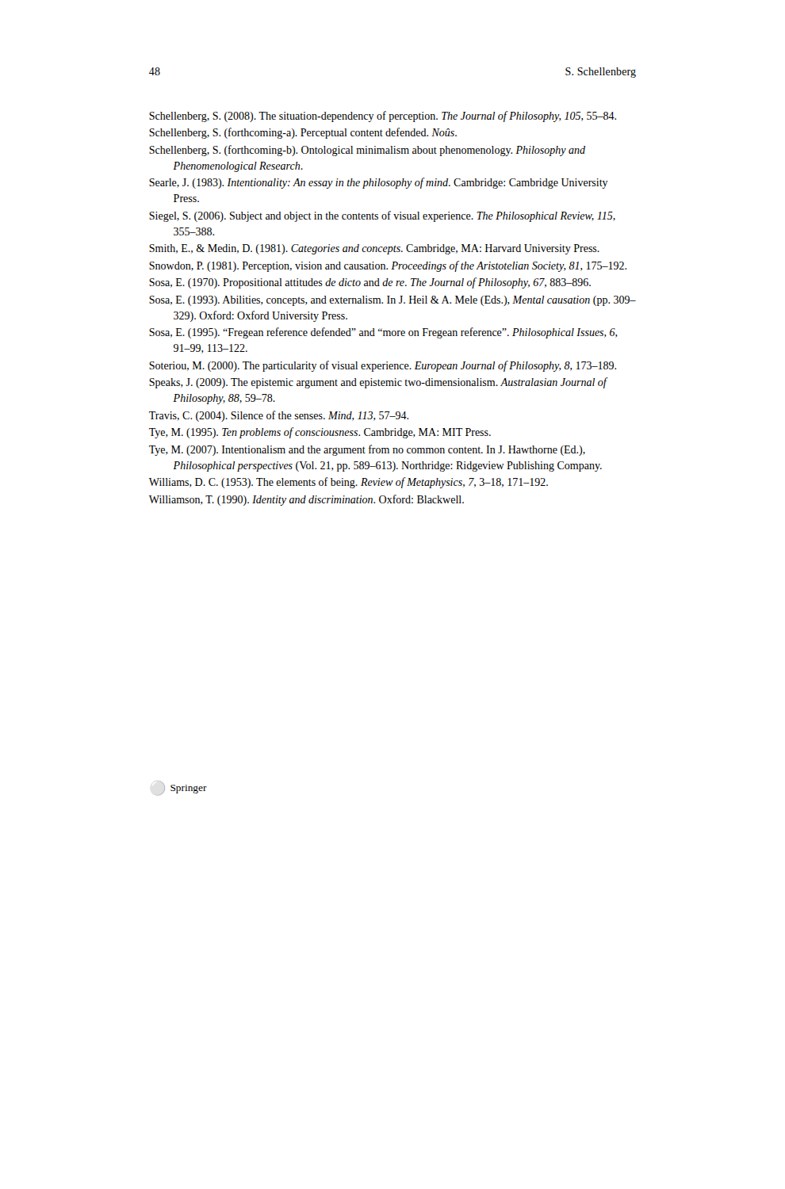48 S. Schellenberg
Schellenberg, S. (2008). The situation-dependency of perception. The Journal of Philosophy, 105, 55–84.
Schellenberg, S. (forthcoming-a). Perceptual content defended. Noûs.
Schellenberg, S. (forthcoming-b). Ontological minimalism about phenomenology. Philosophy and Phenomenological Research.
Searle, J. (1983). Intentionality: An essay in the philosophy of mind. Cambridge: Cambridge University Press.
Siegel, S. (2006). Subject and object in the contents of visual experience. The Philosophical Review, 115, 355–388.
Smith, E., & Medin, D. (1981). Categories and concepts. Cambridge, MA: Harvard University Press.
Snowdon, P. (1981). Perception, vision and causation. Proceedings of the Aristotelian Society, 81, 175–192.
Sosa, E. (1970). Propositional attitudes de dicto and de re. The Journal of Philosophy, 67, 883–896.
Sosa, E. (1993). Abilities, concepts, and externalism. In J. Heil & A. Mele (Eds.), Mental causation (pp. 309–329). Oxford: Oxford University Press.
Sosa, E. (1995). “Fregean reference defended” and “more on Fregean reference”. Philosophical Issues, 6, 91–99, 113–122.
Soteriou, M. (2000). The particularity of visual experience. European Journal of Philosophy, 8, 173–189.
Speaks, J. (2009). The epistemic argument and epistemic two-dimensionalism. Australasian Journal of Philosophy, 88, 59–78.
Travis, C. (2004). Silence of the senses. Mind, 113, 57–94.
Tye, M. (1995). Ten problems of consciousness. Cambridge, MA: MIT Press.
Tye, M. (2007). Intentionalism and the argument from no common content. In J. Hawthorne (Ed.), Philosophical perspectives (Vol. 21, pp. 589–613). Northridge: Ridgeview Publishing Company.
Williams, D. C. (1953). The elements of being. Review of Metaphysics, 7, 3–18, 171–192.
Williamson, T. (1990). Identity and discrimination. Oxford: Blackwell.
⚪ Springer